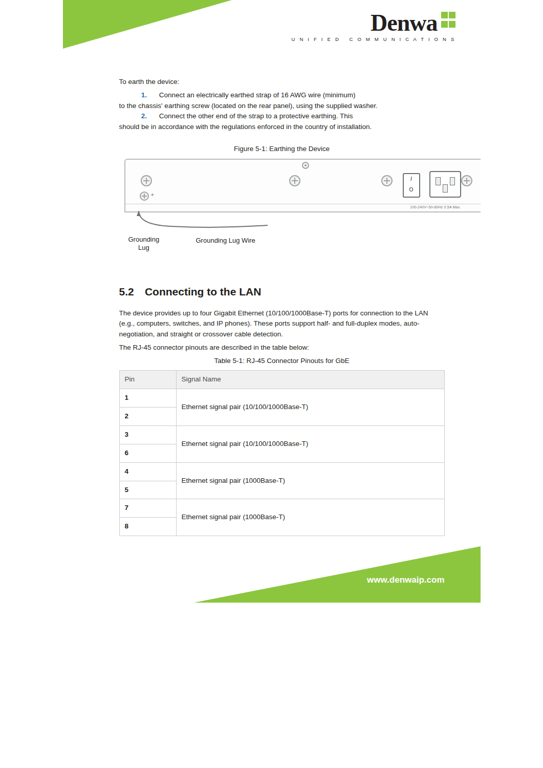Denwa
U N I F I E D C O M M U N I C A T I O N S
To earth the device:
1. Connect an electrically earthed strap of 16 AWG wire (minimum)
to the chassis' earthing screw (located on the rear panel), using the supplied washer.
2. Connect the other end of the strap to a protective earthing. This
should be in accordance with the regulations enforced in the country of installation.
Figure 5-1: Earthing the Device
+
IO
100-240V~50-60Hz 0.5A Max.
Grounding
Lug
Grounding Lug Wire
5.2 Connecting to the LAN
The device provides up to four Gigabit Ethernet (10/100/1000Base-T) ports for connection to the LAN (e.g., computers, switches, and IP phones). These ports support half- and full-duplex modes, auto-negotiation, and straight or crossover cable detection.
The RJ-45 connector pinouts are described in the table below:
Table 5-1: RJ-45 Connector Pinouts for GbE
| Pin | Signal Name |
| --- | --- |
| 1 | Ethernet signal pair (10/100/1000Base-T) |
| 2 |
| 3 | Ethernet signal pair (10/100/1000Base-T) |
| 6 |
| 4 | Ethernet signal pair (1000Base-T) |
| 5 |
| 7 | Ethernet signal pair (1000Base-T) |
| 8 |
www.denwaip.com